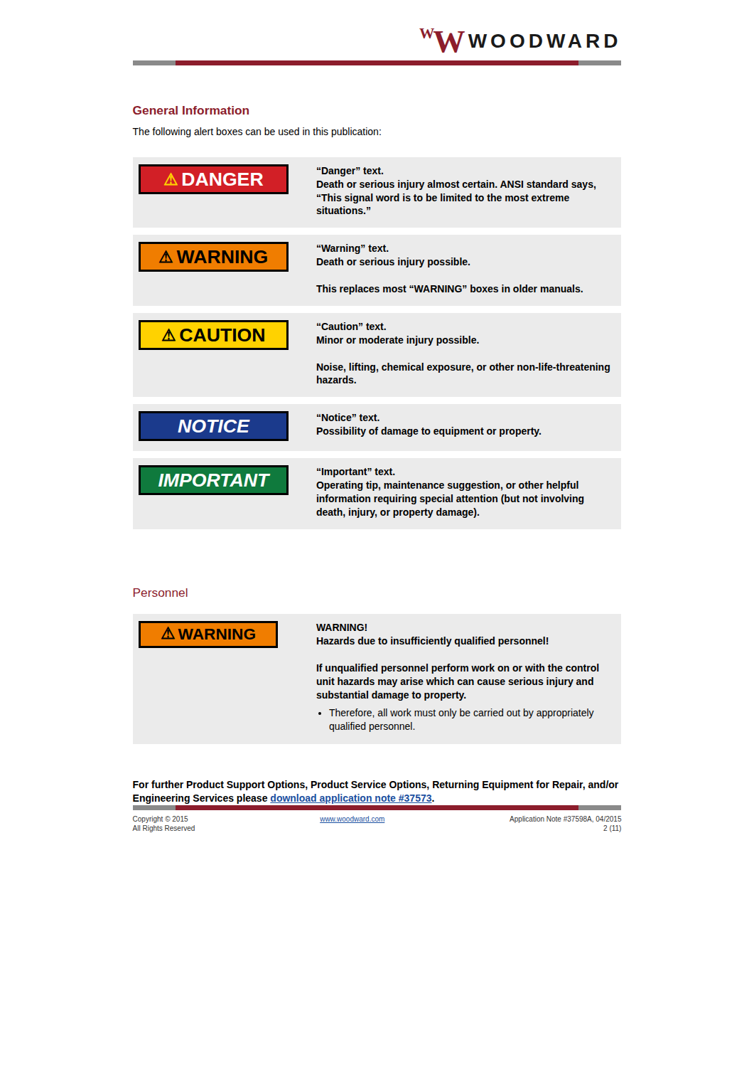WW WOODWARD
General Information
The following alert boxes can be used in this publication:
| ⚠ DANGER | “Danger” text. Death or serious injury almost certain. ANSI standard says, “This signal word is to be limited to the most extreme situations.” |
| ⚠ WARNING | “Warning” text. Death or serious injury possible. This replaces most “WARNING” boxes in older manuals. |
| ⚠ CAUTION | “Caution” text. Minor or moderate injury possible. Noise, lifting, chemical exposure, or other non-life-threatening hazards. |
| NOTICE | “Notice” text. Possibility of damage to equipment or property. |
| IMPORTANT | “Important” text. Operating tip, maintenance suggestion, or other helpful information requiring special attention (but not involving death, injury, or property damage). |
Personnel
| ⚠ WARNING | WARNING! Hazards due to insufficiently qualified personnel! If unqualified personnel perform work on or with the control unit hazards may arise which can cause serious injury and substantial damage to property. Therefore, all work must only be carried out by appropriately qualified personnel. |
For further Product Support Options, Product Service Options, Returning Equipment for Repair, and/or Engineering Services please download application note #37573.
Copyright © 2015
All Rights Reserved
www.woodward.com
Application Note #37598A, 04/2015
2 (11)